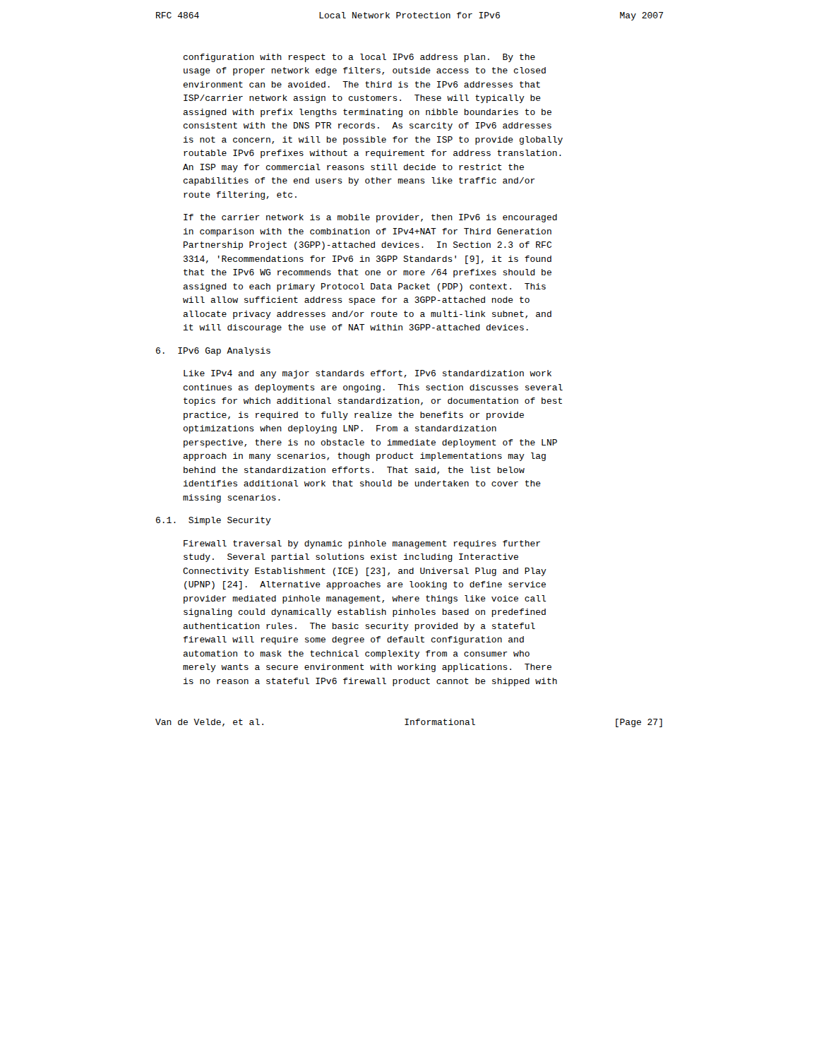RFC 4864 Local Network Protection for IPv6 May 2007
configuration with respect to a local IPv6 address plan. By the usage of proper network edge filters, outside access to the closed environment can be avoided. The third is the IPv6 addresses that ISP/carrier network assign to customers. These will typically be assigned with prefix lengths terminating on nibble boundaries to be consistent with the DNS PTR records. As scarcity of IPv6 addresses is not a concern, it will be possible for the ISP to provide globally routable IPv6 prefixes without a requirement for address translation. An ISP may for commercial reasons still decide to restrict the capabilities of the end users by other means like traffic and/or route filtering, etc.
If the carrier network is a mobile provider, then IPv6 is encouraged in comparison with the combination of IPv4+NAT for Third Generation Partnership Project (3GPP)-attached devices. In Section 2.3 of RFC 3314, 'Recommendations for IPv6 in 3GPP Standards' [9], it is found that the IPv6 WG recommends that one or more /64 prefixes should be assigned to each primary Protocol Data Packet (PDP) context. This will allow sufficient address space for a 3GPP-attached node to allocate privacy addresses and/or route to a multi-link subnet, and it will discourage the use of NAT within 3GPP-attached devices.
6. IPv6 Gap Analysis
Like IPv4 and any major standards effort, IPv6 standardization work continues as deployments are ongoing. This section discusses several topics for which additional standardization, or documentation of best practice, is required to fully realize the benefits or provide optimizations when deploying LNP. From a standardization perspective, there is no obstacle to immediate deployment of the LNP approach in many scenarios, though product implementations may lag behind the standardization efforts. That said, the list below identifies additional work that should be undertaken to cover the missing scenarios.
6.1. Simple Security
Firewall traversal by dynamic pinhole management requires further study. Several partial solutions exist including Interactive Connectivity Establishment (ICE) [23], and Universal Plug and Play (UPNP) [24]. Alternative approaches are looking to define service provider mediated pinhole management, where things like voice call signaling could dynamically establish pinholes based on predefined authentication rules. The basic security provided by a stateful firewall will require some degree of default configuration and automation to mask the technical complexity from a consumer who merely wants a secure environment with working applications. There is no reason a stateful IPv6 firewall product cannot be shipped with
Van de Velde, et al. Informational [Page 27]